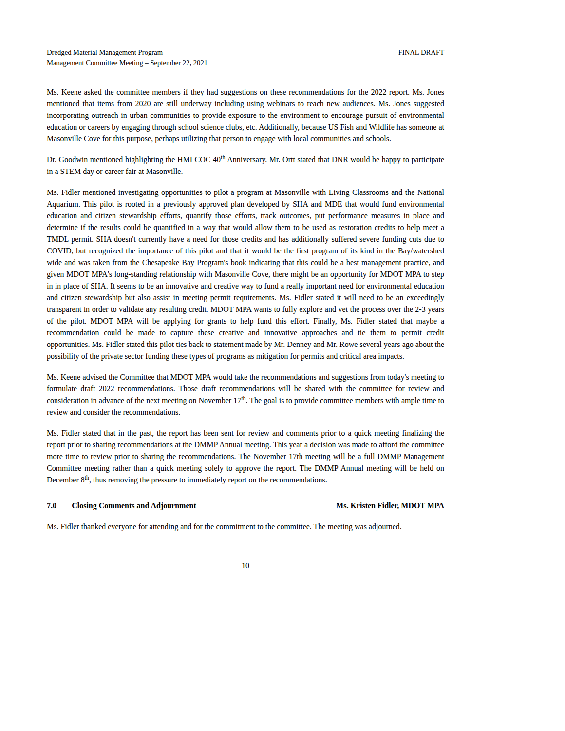Dredged Material Management Program
Management Committee Meeting – September 22, 2021
FINAL DRAFT
Ms. Keene asked the committee members if they had suggestions on these recommendations for the 2022 report. Ms. Jones mentioned that items from 2020 are still underway including using webinars to reach new audiences. Ms. Jones suggested incorporating outreach in urban communities to provide exposure to the environment to encourage pursuit of environmental education or careers by engaging through school science clubs, etc. Additionally, because US Fish and Wildlife has someone at Masonville Cove for this purpose, perhaps utilizing that person to engage with local communities and schools.
Dr. Goodwin mentioned highlighting the HMI COC 40th Anniversary. Mr. Ortt stated that DNR would be happy to participate in a STEM day or career fair at Masonville.
Ms. Fidler mentioned investigating opportunities to pilot a program at Masonville with Living Classrooms and the National Aquarium. This pilot is rooted in a previously approved plan developed by SHA and MDE that would fund environmental education and citizen stewardship efforts, quantify those efforts, track outcomes, put performance measures in place and determine if the results could be quantified in a way that would allow them to be used as restoration credits to help meet a TMDL permit. SHA doesn't currently have a need for those credits and has additionally suffered severe funding cuts due to COVID, but recognized the importance of this pilot and that it would be the first program of its kind in the Bay/watershed wide and was taken from the Chesapeake Bay Program's book indicating that this could be a best management practice, and given MDOT MPA's long-standing relationship with Masonville Cove, there might be an opportunity for MDOT MPA to step in in place of SHA. It seems to be an innovative and creative way to fund a really important need for environmental education and citizen stewardship but also assist in meeting permit requirements. Ms. Fidler stated it will need to be an exceedingly transparent in order to validate any resulting credit. MDOT MPA wants to fully explore and vet the process over the 2-3 years of the pilot. MDOT MPA will be applying for grants to help fund this effort. Finally, Ms. Fidler stated that maybe a recommendation could be made to capture these creative and innovative approaches and tie them to permit credit opportunities. Ms. Fidler stated this pilot ties back to statement made by Mr. Denney and Mr. Rowe several years ago about the possibility of the private sector funding these types of programs as mitigation for permits and critical area impacts.
Ms. Keene advised the Committee that MDOT MPA would take the recommendations and suggestions from today's meeting to formulate draft 2022 recommendations. Those draft recommendations will be shared with the committee for review and consideration in advance of the next meeting on November 17th. The goal is to provide committee members with ample time to review and consider the recommendations.
Ms. Fidler stated that in the past, the report has been sent for review and comments prior to a quick meeting finalizing the report prior to sharing recommendations at the DMMP Annual meeting. This year a decision was made to afford the committee more time to review prior to sharing the recommendations. The November 17th meeting will be a full DMMP Management Committee meeting rather than a quick meeting solely to approve the report. The DMMP Annual meeting will be held on December 8th, thus removing the pressure to immediately report on the recommendations.
7.0 Closing Comments and Adjournment Ms. Kristen Fidler, MDOT MPA
Ms. Fidler thanked everyone for attending and for the commitment to the committee. The meeting was adjourned.
10